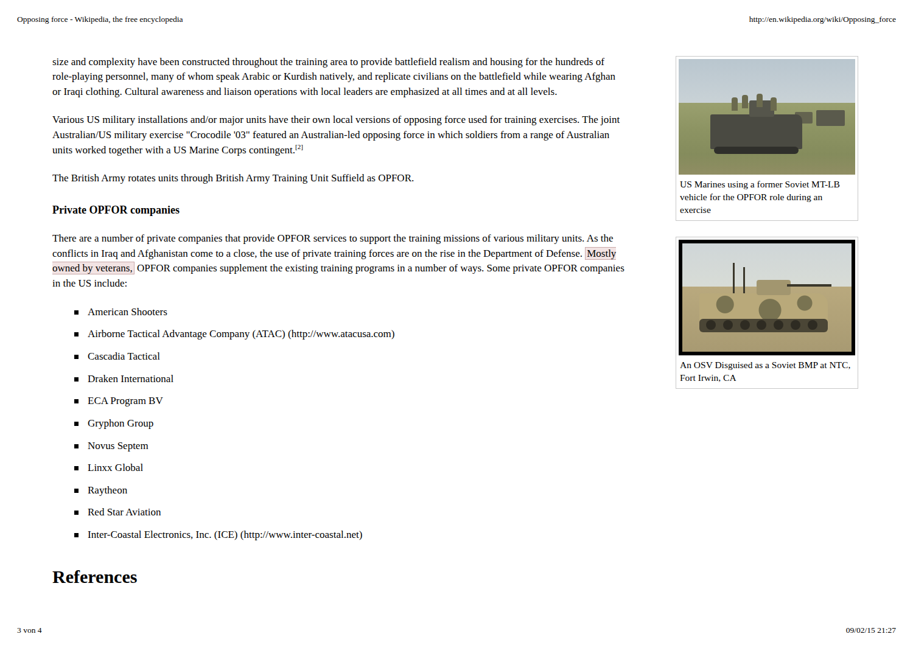Opposing force - Wikipedia, the free encyclopedia
http://en.wikipedia.org/wiki/Opposing_force
size and complexity have been constructed throughout the training area to provide battlefield realism and housing for the hundreds of role-playing personnel, many of whom speak Arabic or Kurdish natively, and replicate civilians on the battlefield while wearing Afghan or Iraqi clothing. Cultural awareness and liaison operations with local leaders are emphasized at all times and at all levels.
Various US military installations and/or major units have their own local versions of opposing force used for training exercises. The joint Australian/US military exercise "Crocodile '03" featured an Australian-led opposing force in which soldiers from a range of Australian units worked together with a US Marine Corps contingent.[2]
The British Army rotates units through British Army Training Unit Suffield as OPFOR.
Private OPFOR companies
There are a number of private companies that provide OPFOR services to support the training missions of various military units. As the conflicts in Iraq and Afghanistan come to a close, the use of private training forces are on the rise in the Department of Defense. Mostly owned by veterans, OPFOR companies supplement the existing training programs in a number of ways. Some private OPFOR companies in the US include:
American Shooters
Airborne Tactical Advantage Company (ATAC) (http://www.atacusa.com)
Cascadia Tactical
Draken International
ECA Program BV
Gryphon Group
Novus Septem
Linxx Global
Raytheon
Red Star Aviation
Inter-Coastal Electronics, Inc. (ICE) (http://www.inter-coastal.net)
References
US Marines using a former Soviet MT-LB vehicle for the OPFOR role during an exercise
An OSV Disguised as a Soviet BMP at NTC, Fort Irwin, CA
3 von 4
09/02/15 21:27